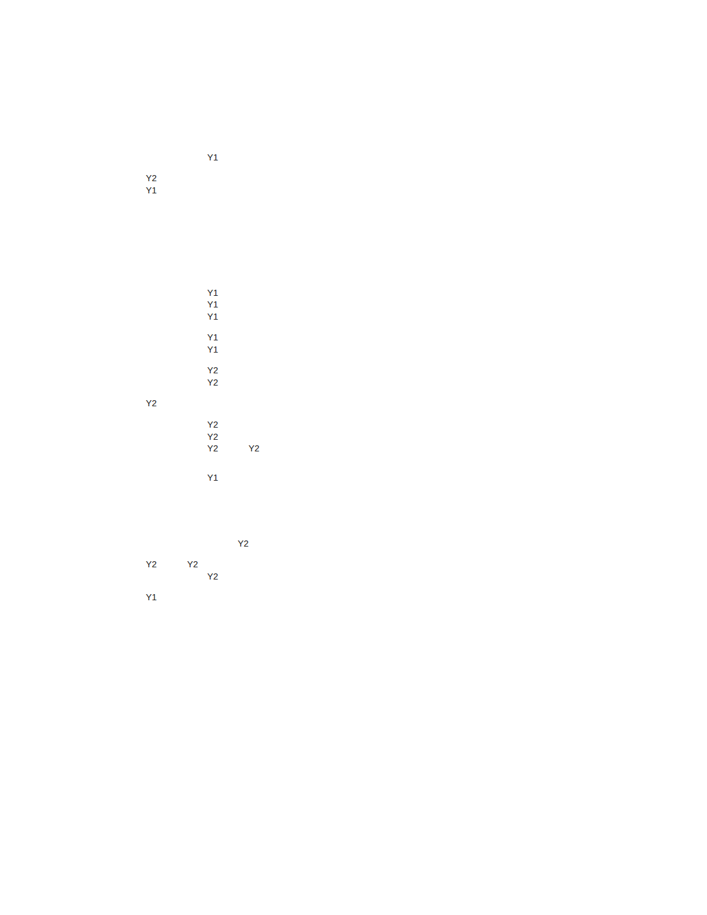Y1
Y2
Y1
Y1
Y1
Y1
Y1
Y1
Y2
Y2
Y2
Y2
Y2
Y2 Y2
Y1
Y2
Y2 Y2
Y2
Y1